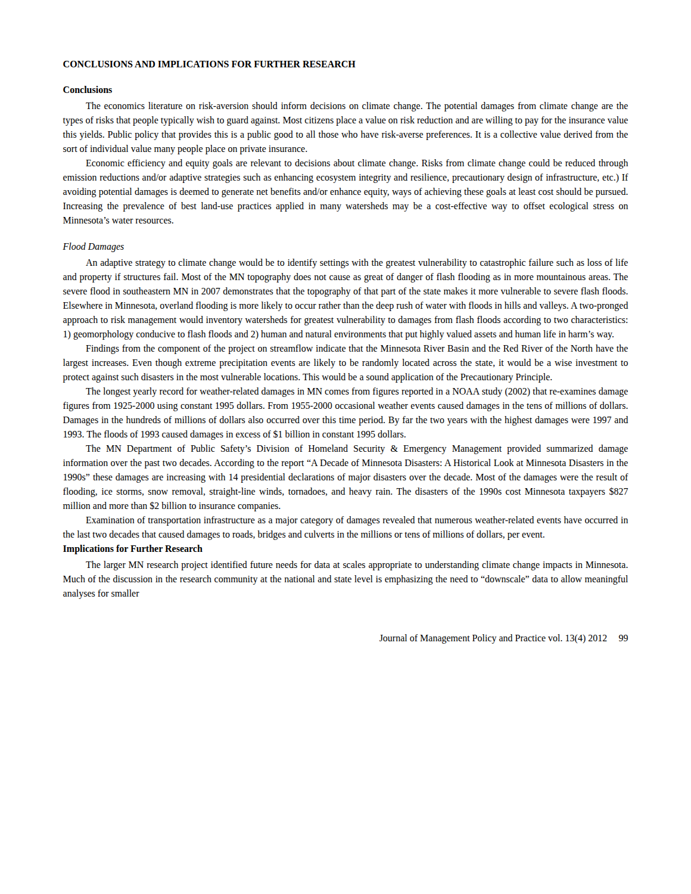Conclusions and Implications for Further Research
Conclusions
The economics literature on risk-aversion should inform decisions on climate change. The potential damages from climate change are the types of risks that people typically wish to guard against. Most citizens place a value on risk reduction and are willing to pay for the insurance value this yields. Public policy that provides this is a public good to all those who have risk-averse preferences. It is a collective value derived from the sort of individual value many people place on private insurance.
Economic efficiency and equity goals are relevant to decisions about climate change. Risks from climate change could be reduced through emission reductions and/or adaptive strategies such as enhancing ecosystem integrity and resilience, precautionary design of infrastructure, etc.) If avoiding potential damages is deemed to generate net benefits and/or enhance equity, ways of achieving these goals at least cost should be pursued. Increasing the prevalence of best land-use practices applied in many watersheds may be a cost-effective way to offset ecological stress on Minnesota’s water resources.
Flood Damages
An adaptive strategy to climate change would be to identify settings with the greatest vulnerability to catastrophic failure such as loss of life and property if structures fail. Most of the MN topography does not cause as great of danger of flash flooding as in more mountainous areas. The severe flood in southeastern MN in 2007 demonstrates that the topography of that part of the state makes it more vulnerable to severe flash floods. Elsewhere in Minnesota, overland flooding is more likely to occur rather than the deep rush of water with floods in hills and valleys. A two-pronged approach to risk management would inventory watersheds for greatest vulnerability to damages from flash floods according to two characteristics: 1) geomorphology conducive to flash floods and 2) human and natural environments that put highly valued assets and human life in harm’s way.
Findings from the component of the project on streamflow indicate that the Minnesota River Basin and the Red River of the North have the largest increases. Even though extreme precipitation events are likely to be randomly located across the state, it would be a wise investment to protect against such disasters in the most vulnerable locations. This would be a sound application of the Precautionary Principle.
The longest yearly record for weather-related damages in MN comes from figures reported in a NOAA study (2002) that re-examines damage figures from 1925-2000 using constant 1995 dollars. From 1955-2000 occasional weather events caused damages in the tens of millions of dollars. Damages in the hundreds of millions of dollars also occurred over this time period. By far the two years with the highest damages were 1997 and 1993. The floods of 1993 caused damages in excess of $1 billion in constant 1995 dollars.
The MN Department of Public Safety’s Division of Homeland Security & Emergency Management provided summarized damage information over the past two decades. According to the report “A Decade of Minnesota Disasters: A Historical Look at Minnesota Disasters in the 1990s” these damages are increasing with 14 presidential declarations of major disasters over the decade. Most of the damages were the result of flooding, ice storms, snow removal, straight-line winds, tornadoes, and heavy rain. The disasters of the 1990s cost Minnesota taxpayers $827 million and more than $2 billion to insurance companies.
Examination of transportation infrastructure as a major category of damages revealed that numerous weather-related events have occurred in the last two decades that caused damages to roads, bridges and culverts in the millions or tens of millions of dollars, per event.
Implications for Further Research
The larger MN research project identified future needs for data at scales appropriate to understanding climate change impacts in Minnesota. Much of the discussion in the research community at the national and state level is emphasizing the need to “downscale” data to allow meaningful analyses for smaller
Journal of Management Policy and Practice vol. 13(4) 201299